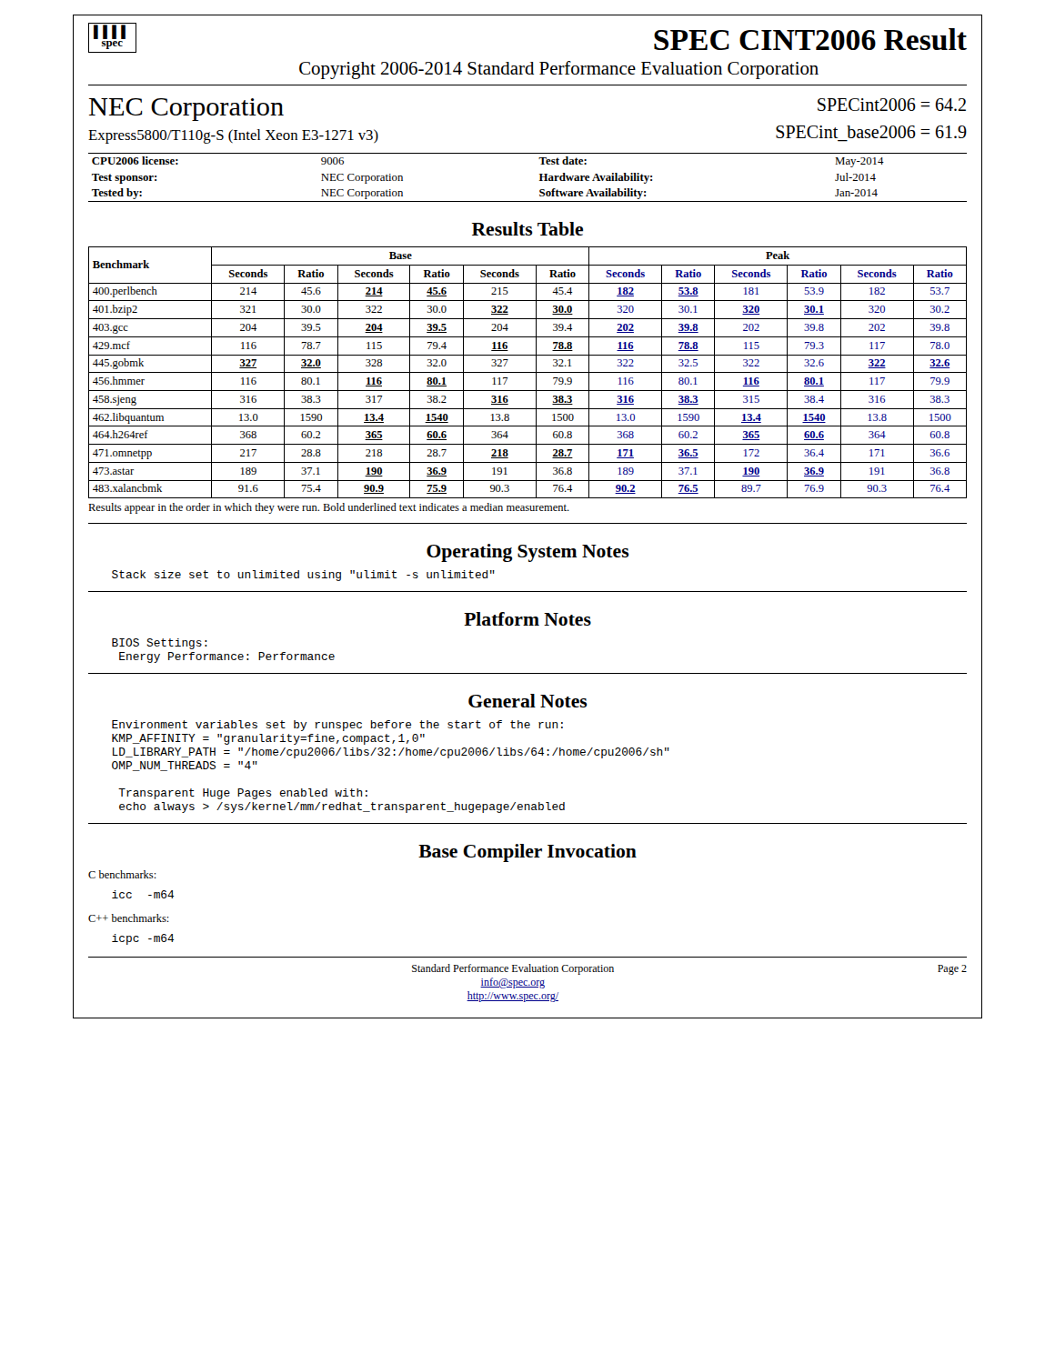▌▌▌▌
spec
SPEC CINT2006 Result Copyright 2006-2014 Standard Performance Evaluation Corporation
NEC Corporation
Express5800/T110g-S (Intel Xeon E3-1271 v3)
SPECint2006 = 64.2
SPECint_base2006 = 61.9
| CPU2006 license: | 9006 | Test date: | May-2014 |
| Test sponsor: | NEC Corporation | Hardware Availability: | Jul-2014 |
| Tested by: | NEC Corporation | Software Availability: | Jan-2014 |
Results Table
| Benchmark | Base | Peak |
| --- | --- | --- |
| Seconds | Ratio | Seconds | Ratio | Seconds | Ratio | Seconds | Ratio | Seconds | Ratio | Seconds | Ratio |
| 400.perlbench | 214 | 45.6 | 214 | 45.6 | 215 | 45.4 | 182 | 53.8 | 181 | 53.9 | 182 | 53.7 |
| 401.bzip2 | 321 | 30.0 | 322 | 30.0 | 322 | 30.0 | 320 | 30.1 | 320 | 30.1 | 320 | 30.2 |
| 403.gcc | 204 | 39.5 | 204 | 39.5 | 204 | 39.4 | 202 | 39.8 | 202 | 39.8 | 202 | 39.8 |
| 429.mcf | 116 | 78.7 | 115 | 79.4 | 116 | 78.8 | 116 | 78.8 | 115 | 79.3 | 117 | 78.0 |
| 445.gobmk | 327 | 32.0 | 328 | 32.0 | 327 | 32.1 | 322 | 32.5 | 322 | 32.6 | 322 | 32.6 |
| 456.hmmer | 116 | 80.1 | 116 | 80.1 | 117 | 79.9 | 116 | 80.1 | 116 | 80.1 | 117 | 79.9 |
| 458.sjeng | 316 | 38.3 | 317 | 38.2 | 316 | 38.3 | 316 | 38.3 | 315 | 38.4 | 316 | 38.3 |
| 462.libquantum | 13.0 | 1590 | 13.4 | 1540 | 13.8 | 1500 | 13.0 | 1590 | 13.4 | 1540 | 13.8 | 1500 |
| 464.h264ref | 368 | 60.2 | 365 | 60.6 | 364 | 60.8 | 368 | 60.2 | 365 | 60.6 | 364 | 60.8 |
| 471.omnetpp | 217 | 28.8 | 218 | 28.7 | 218 | 28.7 | 171 | 36.5 | 172 | 36.4 | 171 | 36.6 |
| 473.astar | 189 | 37.1 | 190 | 36.9 | 191 | 36.8 | 189 | 37.1 | 190 | 36.9 | 191 | 36.8 |
| 483.xalancbmk | 91.6 | 75.4 | 90.9 | 75.9 | 90.3 | 76.4 | 90.2 | 76.5 | 89.7 | 76.9 | 90.3 | 76.4 |
Results appear in the order in which they were run. Bold underlined text indicates a median measurement.
Operating System Notes
Stack size set to unlimited using "ulimit -s unlimited"
Platform Notes
BIOS Settings:
 Energy Performance: Performance
General Notes
Environment variables set by runspec before the start of the run:
KMP_AFFINITY = "granularity=fine,compact,1,0"
LD_LIBRARY_PATH = "/home/cpu2006/libs/32:/home/cpu2006/libs/64:/home/cpu2006/sh"
OMP_NUM_THREADS = "4"

 Transparent Huge Pages enabled with:
 echo always > /sys/kernel/mm/redhat_transparent_hugepage/enabled
Base Compiler Invocation
C benchmarks:
icc  -m64
C++ benchmarks:
icpc -m64
Standard Performance Evaluation Corporation
info@spec.org
http://www.spec.org/
Page 2